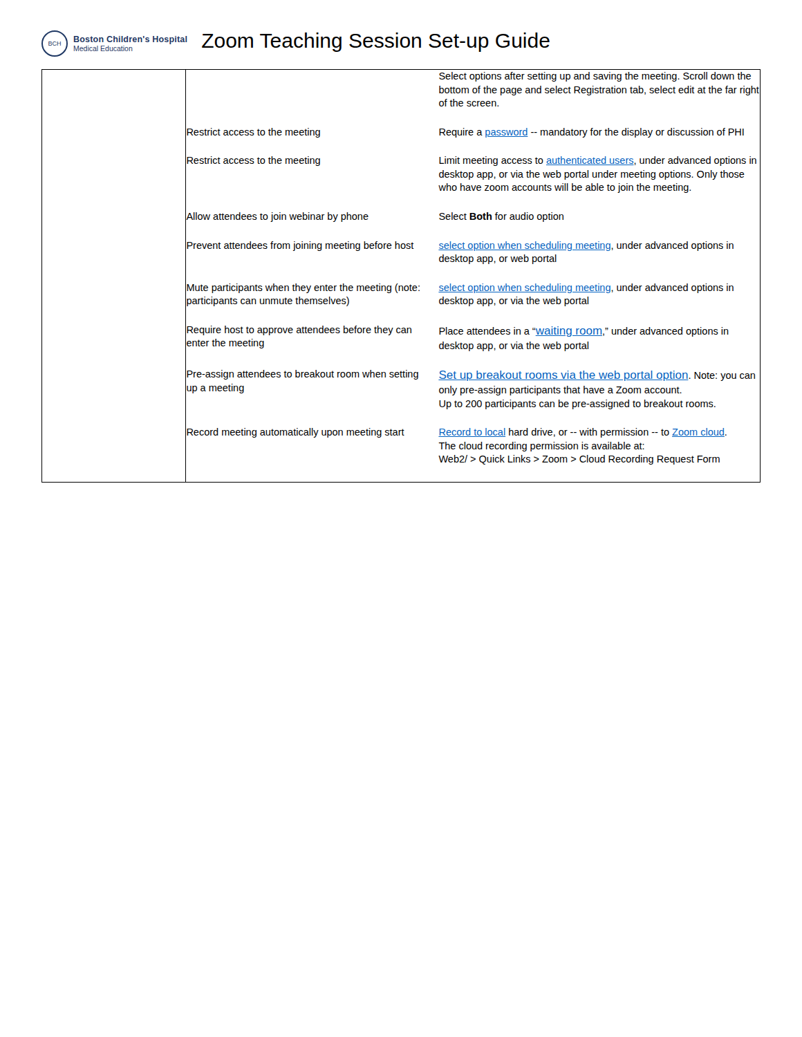BCH
Boston Children's Hospital
Medical Education
Zoom Teaching Session Set-up Guide
| | / / Select options after setting up and saving the meeting. Scroll down the bottom of the page and select Registration tab, select edit at the far right of the screen. / / Restrict access to the meeting / Require a password -- mandatory for the display or discussion of PHI / / Restrict access to the meeting / Limit meeting access to authenticated users , under advanced options in desktop app, or via the web portal under meeting options. Only those who have zoom accounts will be able to join the meeting. / / Allow attendees to join webinar by phone / Select Both for audio option / / Prevent attendees from joining meeting before host / select option when scheduling meeting , under advanced options in desktop app, or web portal / / Mute participants when they enter the meeting (note: participants can unmute themselves) / select option when scheduling meeting , under advanced options in desktop app, or via the web portal / / Require host to approve attendees before they can enter the meeting / Place attendees in a “ waiting room ,” under advanced options in desktop app, or via the web portal / / Pre-assign attendees to breakout room when setting up a meeting / Set up breakout rooms via the web portal option . Note: you can only pre-assign participants that have a Zoom account. Up to 200 participants can be pre-assigned to breakout rooms. / / Record meeting automatically upon meeting start / Record to local hard drive, or -- with permission -- to Zoom cloud . The cloud recording permission is available at: Web2/ > Quick Links > Zoom > Cloud Recording Request Form / |